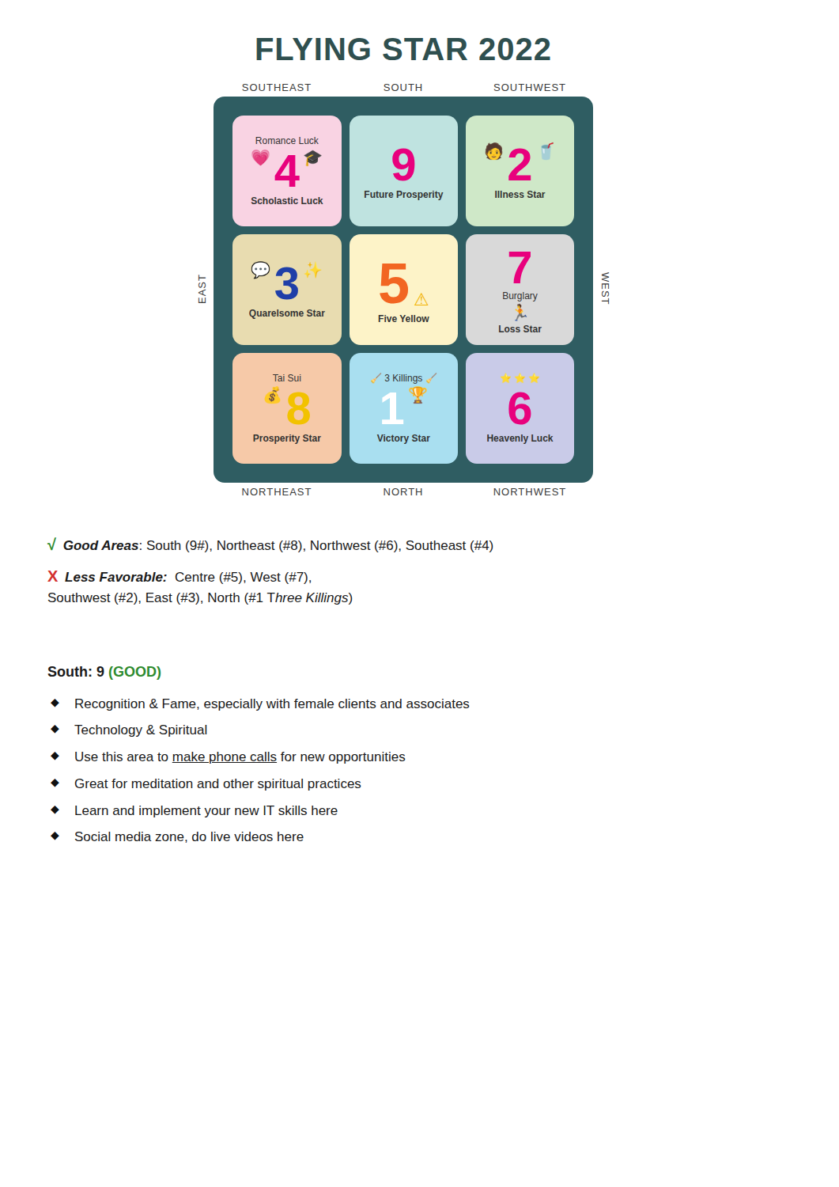FLYING STAR 2022
| | SOUTHEAST | SOUTH | SOUTHWEST | |
| EAST | / Romance Luck 💗 4 🎓 Scholastic Luck / 9 Future Prosperity / 🧑 2 🥤 Illness Star / / 💬 3 ✨ Quarelsome Star / 5 ⚠ Five Yellow / 7 Burglary 🏃 Loss Star / / Tai Sui 💰 8 Prosperity Star / 🧹 3 Killings 🧹 1 🏆 Victory Star / ⭐ ⭐ ⭐ 6 Heavenly Luck / | WEST |
| | NORTHEAST | NORTH | NORTHWEST | |
√ Good Areas: South (9#), Northeast (#8), Northwest (#6), Southeast (#4)
X Less Favorable: Centre (#5), West (#7),
Southwest (#2), East (#3), North (#1 Three Killings)
South: 9 (GOOD)
Recognition & Fame, especially with female clients and associates
Technology & Spiritual
Use this area to make phone calls for new opportunities
Great for meditation and other spiritual practices
Learn and implement your new IT skills here
Social media zone, do live videos here